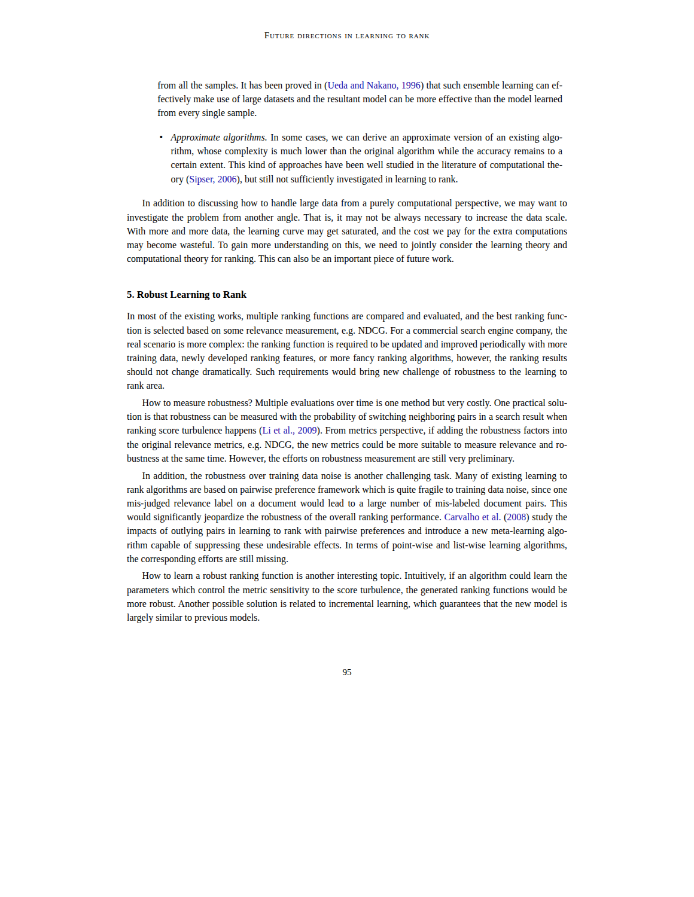Future directions in learning to rank
from all the samples. It has been proved in (Ueda and Nakano, 1996) that such ensemble learning can effectively make use of large datasets and the resultant model can be more effective than the model learned from every single sample.
Approximate algorithms. In some cases, we can derive an approximate version of an existing algorithm, whose complexity is much lower than the original algorithm while the accuracy remains to a certain extent. This kind of approaches have been well studied in the literature of computational theory (Sipser, 2006), but still not sufficiently investigated in learning to rank.
In addition to discussing how to handle large data from a purely computational perspective, we may want to investigate the problem from another angle. That is, it may not be always necessary to increase the data scale. With more and more data, the learning curve may get saturated, and the cost we pay for the extra computations may become wasteful. To gain more understanding on this, we need to jointly consider the learning theory and computational theory for ranking. This can also be an important piece of future work.
5. Robust Learning to Rank
In most of the existing works, multiple ranking functions are compared and evaluated, and the best ranking function is selected based on some relevance measurement, e.g. NDCG. For a commercial search engine company, the real scenario is more complex: the ranking function is required to be updated and improved periodically with more training data, newly developed ranking features, or more fancy ranking algorithms, however, the ranking results should not change dramatically. Such requirements would bring new challenge of robustness to the learning to rank area.
How to measure robustness? Multiple evaluations over time is one method but very costly. One practical solution is that robustness can be measured with the probability of switching neighboring pairs in a search result when ranking score turbulence happens (Li et al., 2009). From metrics perspective, if adding the robustness factors into the original relevance metrics, e.g. NDCG, the new metrics could be more suitable to measure relevance and robustness at the same time. However, the efforts on robustness measurement are still very preliminary.
In addition, the robustness over training data noise is another challenging task. Many of existing learning to rank algorithms are based on pairwise preference framework which is quite fragile to training data noise, since one mis-judged relevance label on a document would lead to a large number of mis-labeled document pairs. This would significantly jeopardize the robustness of the overall ranking performance. Carvalho et al. (2008) study the impacts of outlying pairs in learning to rank with pairwise preferences and introduce a new meta-learning algorithm capable of suppressing these undesirable effects. In terms of point-wise and list-wise learning algorithms, the corresponding efforts are still missing.
How to learn a robust ranking function is another interesting topic. Intuitively, if an algorithm could learn the parameters which control the metric sensitivity to the score turbulence, the generated ranking functions would be more robust. Another possible solution is related to incremental learning, which guarantees that the new model is largely similar to previous models.
95